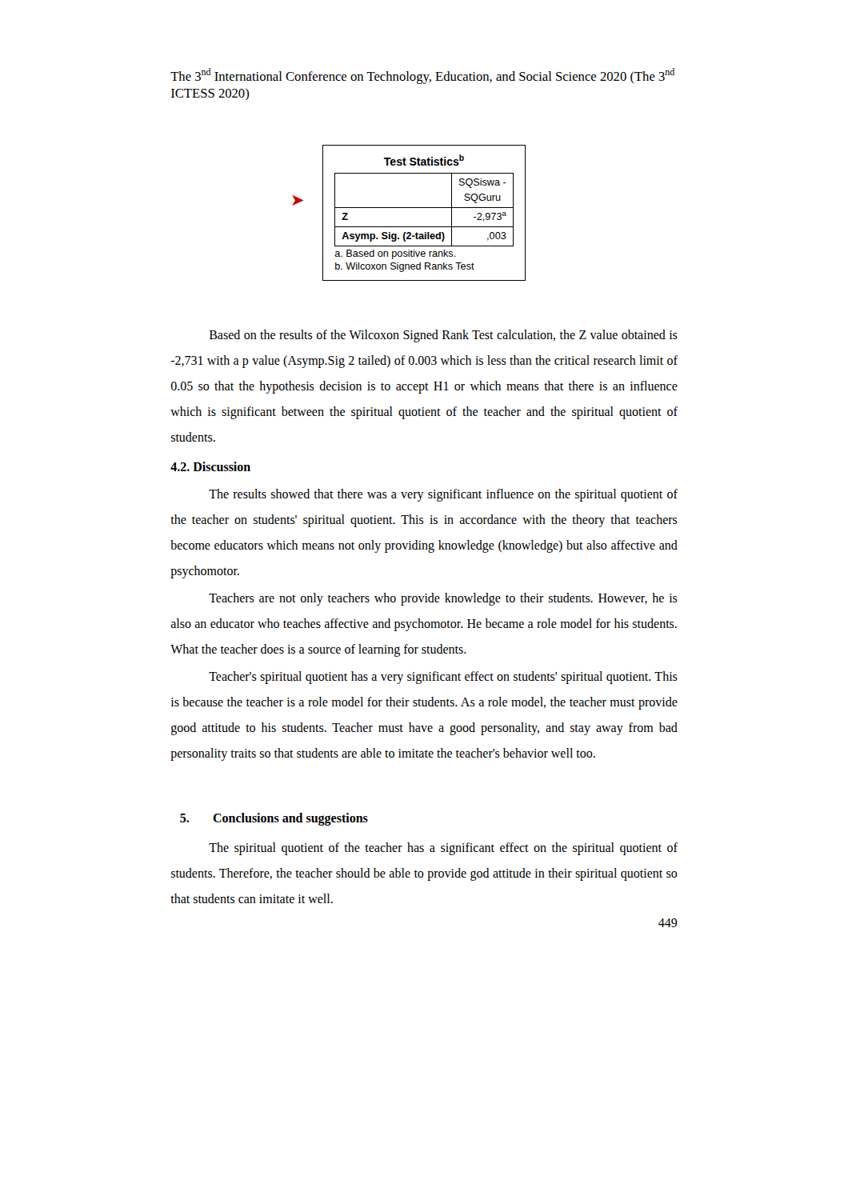The 3nd International Conference on Technology, Education, and Social Science 2020 (The 3nd ICTESS 2020)
➤
Test Statistics b
| | SQSiswa - SQGuru |
| --- | --- |
| Z | -2,973 a |
| Asymp. Sig. (2-tailed) | ,003 |
a. Based on positive ranks.
b. Wilcoxon Signed Ranks Test
Based on the results of the Wilcoxon Signed Rank Test calculation, the Z value obtained is -2,731 with a p value (Asymp.Sig 2 tailed) of 0.003 which is less than the critical research limit of 0.05 so that the hypothesis decision is to accept H1 or which means that there is an influence which is significant between the spiritual quotient of the teacher and the spiritual quotient of students.
4.2. Discussion
The results showed that there was a very significant influence on the spiritual quotient of the teacher on students' spiritual quotient. This is in accordance with the theory that teachers become educators which means not only providing knowledge (knowledge) but also affective and psychomotor.
Teachers are not only teachers who provide knowledge to their students. However, he is also an educator who teaches affective and psychomotor. He became a role model for his students. What the teacher does is a source of learning for students.
Teacher's spiritual quotient has a very significant effect on students' spiritual quotient. This is because the teacher is a role model for their students. As a role model, the teacher must provide good attitude to his students. Teacher must have a good personality, and stay away from bad personality traits so that students are able to imitate the teacher's behavior well too.
5.
Conclusions and suggestions
The spiritual quotient of the teacher has a significant effect on the spiritual quotient of students. Therefore, the teacher should be able to provide god attitude in their spiritual quotient so that students can imitate it well.
449